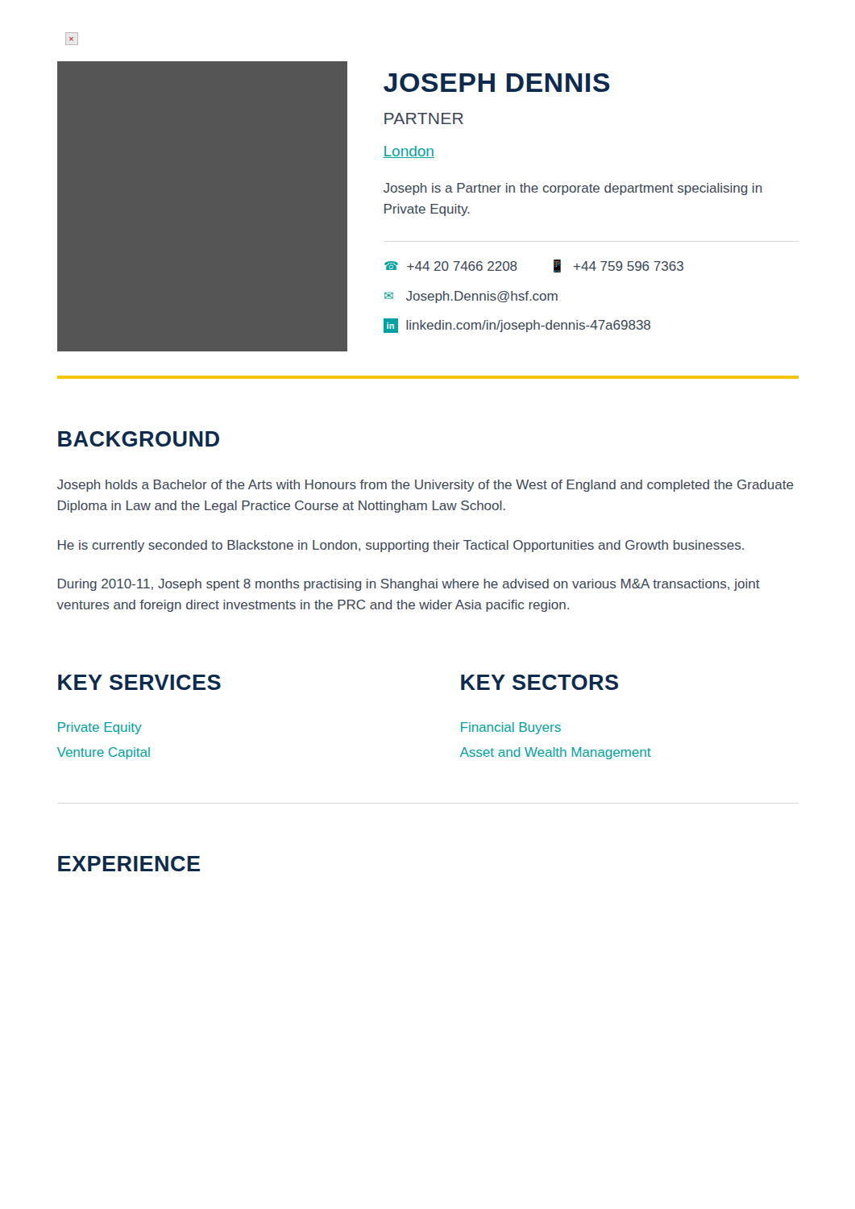JOSEPH DENNIS
PARTNER
London
Joseph is a Partner in the corporate department specialising in Private Equity.
☎ +44 20 7466 2208
📱 +44 759 596 7363
✉ Joseph.Dennis@hsf.com
in linkedin.com/in/joseph-dennis-47a69838
BACKGROUND
Joseph holds a Bachelor of the Arts with Honours from the University of the West of England and completed the Graduate Diploma in Law and the Legal Practice Course at Nottingham Law School.
He is currently seconded to Blackstone in London, supporting their Tactical Opportunities and Growth businesses.
During 2010-11, Joseph spent 8 months practising in Shanghai where he advised on various M&A transactions, joint ventures and foreign direct investments in the PRC and the wider Asia pacific region.
KEY SERVICES
Private Equity
Venture Capital
KEY SECTORS
Financial Buyers
Asset and Wealth Management
EXPERIENCE